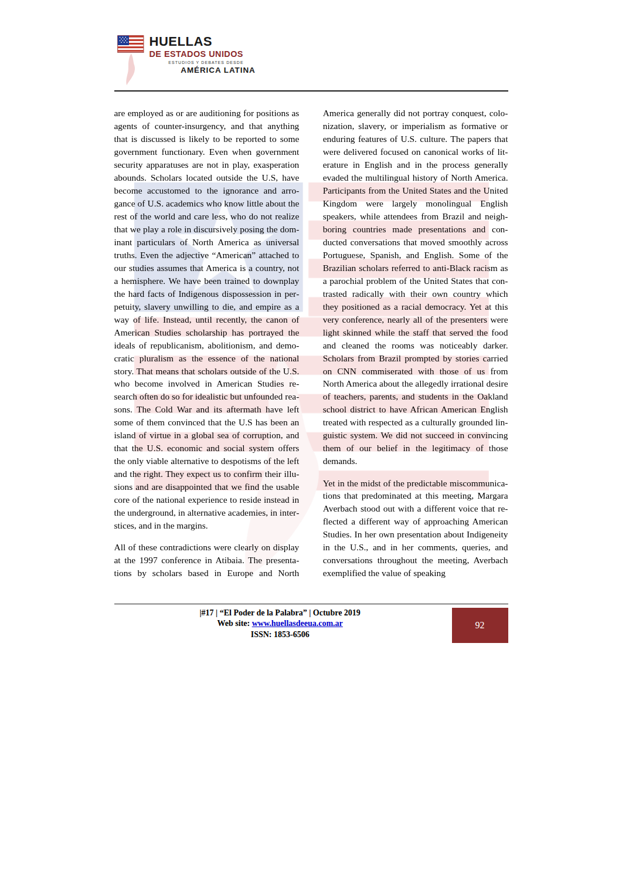HUELLAS DE ESTADOS UNIDOS ESTUDIOS Y DEBATES DESDE AMÉRICA LATINA
are employed as or are auditioning for positions as agents of counter-insurgency, and that anything that is discussed is likely to be reported to some government functionary. Even when government security apparatuses are not in play, exasperation abounds. Scholars located outside the U.S, have become accustomed to the ignorance and arrogance of U.S. academics who know little about the rest of the world and care less, who do not realize that we play a role in discursively posing the dominant particulars of North America as universal truths. Even the adjective “American” attached to our studies assumes that America is a country, not a hemisphere. We have been trained to downplay the hard facts of Indigenous dispossession in perpetuity, slavery unwilling to die, and empire as a way of life. Instead, until recently, the canon of American Studies scholarship has portrayed the ideals of republicanism, abolitionism, and democratic pluralism as the essence of the national story. That means that scholars outside of the U.S. who become involved in American Studies research often do so for idealistic but unfounded reasons. The Cold War and its aftermath have left some of them convinced that the U.S has been an island of virtue in a global sea of corruption, and that the U.S. economic and social system offers the only viable alternative to despotisms of the left and the right. They expect us to confirm their illusions and are disappointed that we find the usable core of the national experience to reside instead in the underground, in alternative academies, in interstices, and in the margins.
All of these contradictions were clearly on display at the 1997 conference in Atibaia. The presentations by scholars based in Europe and North America generally did not portray conquest, colonization, slavery, or imperialism as formative or enduring features of U.S. culture. The papers that were delivered focused on canonical works of literature in English and in the process generally evaded the multilingual history of North America. Participants from the United States and the United Kingdom were largely monolingual English speakers, while attendees from Brazil and neighboring countries made presentations and conducted conversations that moved smoothly across Portuguese, Spanish, and English. Some of the Brazilian scholars referred to anti-Black racism as a parochial problem of the United States that contrasted radically with their own country which they positioned as a racial democracy. Yet at this very conference, nearly all of the presenters were light skinned while the staff that served the food and cleaned the rooms was noticeably darker. Scholars from Brazil prompted by stories carried on CNN commiserated with those of us from North America about the allegedly irrational desire of teachers, parents, and students in the Oakland school district to have African American English treated with respected as a culturally grounded linguistic system. We did not succeed in convincing them of our belief in the legitimacy of those demands.
Yet in the midst of the predictable miscommunications that predominated at this meeting, Margara Averbach stood out with a different voice that reflected a different way of approaching American Studies. In her own presentation about Indigeneity in the U.S., and in her comments, queries, and conversations throughout the meeting, Averbach exemplified the value of speaking
|#17 | “El Poder de la Palabra” | Octubre 2019
Web site: www.huellasdeeua.com.ar
ISSN: 1853-6506
92